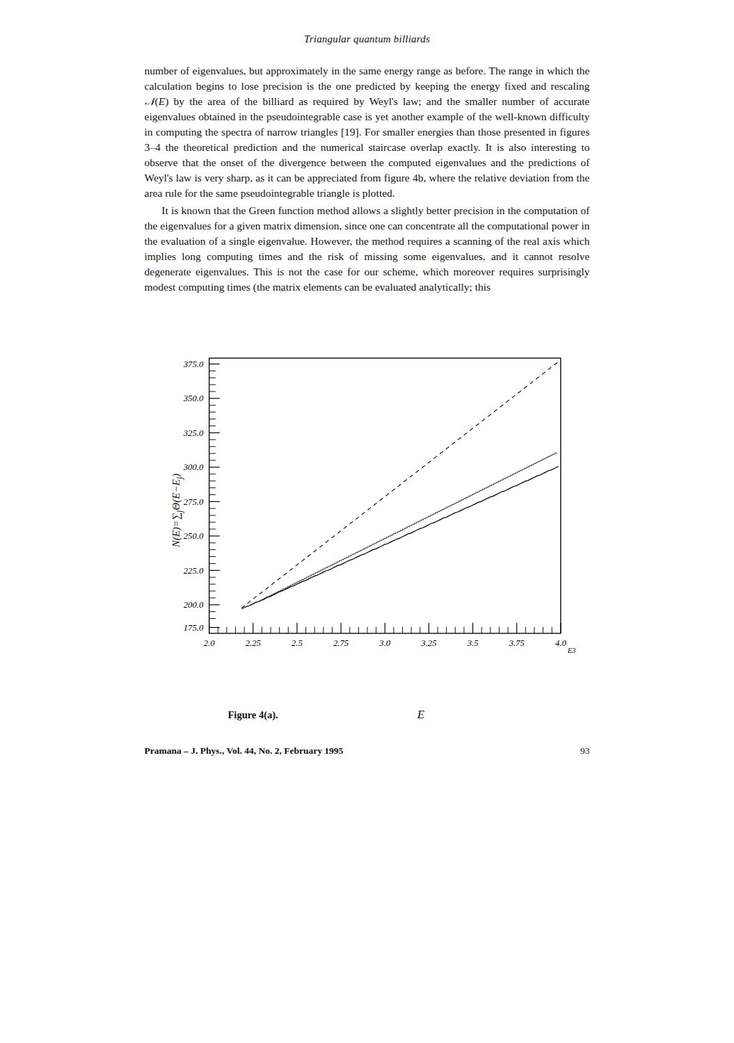Triangular quantum billiards
number of eigenvalues, but approximately in the same energy range as before. The range in which the calculation begins to lose precision is the one predicted by keeping the energy fixed and rescaling 𝒩(E) by the area of the billiard as required by Weyl's law; and the smaller number of accurate eigenvalues obtained in the pseudointegrable case is yet another example of the well-known difficulty in computing the spectra of narrow triangles [19]. For smaller energies than those presented in figures 3–4 the theoretical prediction and the numerical staircase overlap exactly. It is also interesting to observe that the onset of the divergence between the computed eigenvalues and the predictions of Weyl's law is very sharp, as it can be appreciated from figure 4b, where the relative deviation from the area rule for the same pseudointegrable triangle is plotted.
It is known that the Green function method allows a slightly better precision in the computation of the eigenvalues for a given matrix dimension, since one can concentrate all the computational power in the evaluation of a single eigenvalue. However, the method requires a scanning of the real axis which implies long computing times and the risk of missing some eigenvalues, and it cannot resolve degenerate eigenvalues. This is not the case for our scheme, which moreover requires surprisingly modest computing times (the matrix elements can be evaluated analytically; this
N(E)=∑jΘ(E−Ej)
375.0 350.0 325.0 300.0 275.0 250.0 225.0 200.0 175.0 2.0 2.25 2.5 2.75 3.0 3.25 3.5 3.75 4.0 E3
Figure 4(a). E
Pramana – J. Phys., Vol. 44, No. 2, February 1995 93